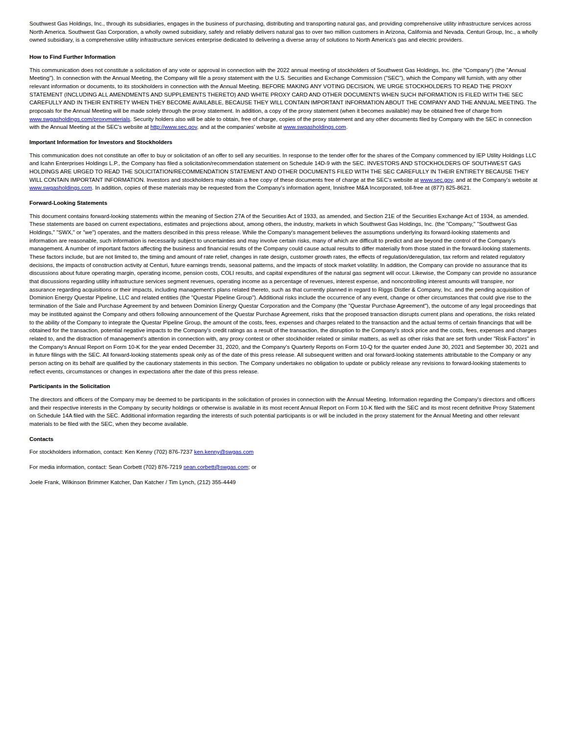Southwest Gas Holdings, Inc., through its subsidiaries, engages in the business of purchasing, distributing and transporting natural gas, and providing comprehensive utility infrastructure services across North America. Southwest Gas Corporation, a wholly owned subsidiary, safely and reliably delivers natural gas to over two million customers in Arizona, California and Nevada. Centuri Group, Inc., a wholly owned subsidiary, is a comprehensive utility infrastructure services enterprise dedicated to delivering a diverse array of solutions to North America's gas and electric providers.
How to Find Further Information
This communication does not constitute a solicitation of any vote or approval in connection with the 2022 annual meeting of stockholders of Southwest Gas Holdings, Inc. (the "Company") (the "Annual Meeting"). In connection with the Annual Meeting, the Company will file a proxy statement with the U.S. Securities and Exchange Commission ("SEC"), which the Company will furnish, with any other relevant information or documents, to its stockholders in connection with the Annual Meeting. BEFORE MAKING ANY VOTING DECISION, WE URGE STOCKHOLDERS TO READ THE PROXY STATEMENT (INCLUDING ALL AMENDMENTS AND SUPPLEMENTS THERETO) AND WHITE PROXY CARD AND OTHER DOCUMENTS WHEN SUCH INFORMATION IS FILED WITH THE SEC CAREFULLY AND IN THEIR ENTIRETY WHEN THEY BECOME AVAILABLE, BECAUSE THEY WILL CONTAIN IMPORTANT INFORMATION ABOUT THE COMPANY AND THE ANNUAL MEETING. The proposals for the Annual Meeting will be made solely through the proxy statement. In addition, a copy of the proxy statement (when it becomes available) may be obtained free of charge from www.swgasholdings.com/proxymaterials. Security holders also will be able to obtain, free of charge, copies of the proxy statement and any other documents filed by Company with the SEC in connection with the Annual Meeting at the SEC's website at http://www.sec.gov, and at the companies' website at www.swgasholdings.com.
Important Information for Investors and Stockholders
This communication does not constitute an offer to buy or solicitation of an offer to sell any securities. In response to the tender offer for the shares of the Company commenced by IEP Utility Holdings LLC and Icahn Enterprises Holdings L.P., the Company has filed a solicitation/recommendation statement on Schedule 14D-9 with the SEC. INVESTORS AND STOCKHOLDERS OF SOUTHWEST GAS HOLDINGS ARE URGED TO READ THE SOLICITATION/RECOMMENDATION STATEMENT AND OTHER DOCUMENTS FILED WITH THE SEC CAREFULLY IN THEIR ENTIRETY BECAUSE THEY WILL CONTAIN IMPORTANT INFORMATION. Investors and stockholders may obtain a free copy of these documents free of charge at the SEC's website at www.sec.gov, and at the Company's website at www.swgasholdings.com. In addition, copies of these materials may be requested from the Company's information agent, Innisfree M&A Incorporated, toll-free at (877) 825-8621.
Forward-Looking Statements
This document contains forward-looking statements within the meaning of Section 27A of the Securities Act of 1933, as amended, and Section 21E of the Securities Exchange Act of 1934, as amended. These statements are based on current expectations, estimates and projections about, among others, the industry, markets in which Southwest Gas Holdings, Inc. (the "Company," "Southwest Gas Holdings," "SWX," or "we") operates, and the matters described in this press release. While the Company's management believes the assumptions underlying its forward-looking statements and information are reasonable, such information is necessarily subject to uncertainties and may involve certain risks, many of which are difficult to predict and are beyond the control of the Company's management. A number of important factors affecting the business and financial results of the Company could cause actual results to differ materially from those stated in the forward-looking statements. These factors include, but are not limited to, the timing and amount of rate relief, changes in rate design, customer growth rates, the effects of regulation/deregulation, tax reform and related regulatory decisions, the impacts of construction activity at Centuri, future earnings trends, seasonal patterns, and the impacts of stock market volatility. In addition, the Company can provide no assurance that its discussions about future operating margin, operating income, pension costs, COLI results, and capital expenditures of the natural gas segment will occur. Likewise, the Company can provide no assurance that discussions regarding utility infrastructure services segment revenues, operating income as a percentage of revenues, interest expense, and noncontrolling interest amounts will transpire, nor assurance regarding acquisitions or their impacts, including management's plans related thereto, such as that currently planned in regard to Riggs Distler & Company, Inc. and the pending acquisition of Dominion Energy Questar Pipeline, LLC and related entities (the "Questar Pipeline Group"). Additional risks include the occurrence of any event, change or other circumstances that could give rise to the termination of the Sale and Purchase Agreement by and between Dominion Energy Questar Corporation and the Company (the "Questar Purchase Agreement"), the outcome of any legal proceedings that may be instituted against the Company and others following announcement of the Questar Purchase Agreement, risks that the proposed transaction disrupts current plans and operations, the risks related to the ability of the Company to integrate the Questar Pipeline Group, the amount of the costs, fees, expenses and charges related to the transaction and the actual terms of certain financings that will be obtained for the transaction, potential negative impacts to the Company's credit ratings as a result of the transaction, the disruption to the Company's stock price and the costs, fees, expenses and charges related to, and the distraction of management's attention in connection with, any proxy contest or other stockholder related or similar matters, as well as other risks that are set forth under "Risk Factors" in the Company's Annual Report on Form 10-K for the year ended December 31, 2020, and the Company's Quarterly Reports on Form 10-Q for the quarter ended June 30, 2021 and September 30, 2021 and in future filings with the SEC. All forward-looking statements speak only as of the date of this press release. All subsequent written and oral forward-looking statements attributable to the Company or any person acting on its behalf are qualified by the cautionary statements in this section. The Company undertakes no obligation to update or publicly release any revisions to forward-looking statements to reflect events, circumstances or changes in expectations after the date of this press release.
Participants in the Solicitation
The directors and officers of the Company may be deemed to be participants in the solicitation of proxies in connection with the Annual Meeting. Information regarding the Company's directors and officers and their respective interests in the Company by security holdings or otherwise is available in its most recent Annual Report on Form 10-K filed with the SEC and its most recent definitive Proxy Statement on Schedule 14A filed with the SEC. Additional information regarding the interests of such potential participants is or will be included in the proxy statement for the Annual Meeting and other relevant materials to be filed with the SEC, when they become available.
Contacts
For stockholders information, contact: Ken Kenny (702) 876-7237 ken.kenny@swgas.com
For media information, contact: Sean Corbett (702) 876-7219 sean.corbett@swgas.com; or
Joele Frank, Wilkinson Brimmer Katcher, Dan Katcher / Tim Lynch, (212) 355-4449